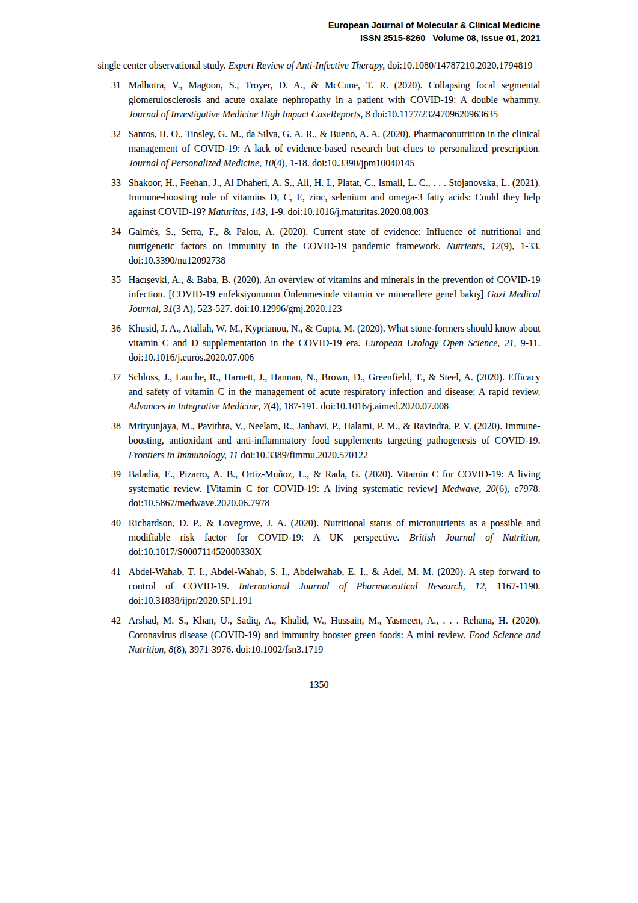European Journal of Molecular & Clinical Medicine
ISSN 2515-8260 Volume 08, Issue 01, 2021
single center observational study. Expert Review of Anti-Infective Therapy, doi:10.1080/14787210.2020.1794819
31 Malhotra, V., Magoon, S., Troyer, D. A., & McCune, T. R. (2020). Collapsing focal segmental glomerulosclerosis and acute oxalate nephropathy in a patient with COVID-19: A double whammy. Journal of Investigative Medicine High Impact CaseReports, 8 doi:10.1177/2324709620963635
32 Santos, H. O., Tinsley, G. M., da Silva, G. A. R., & Bueno, A. A. (2020). Pharmaconutrition in the clinical management of COVID-19: A lack of evidence-based research but clues to personalized prescription. Journal of Personalized Medicine, 10(4), 1-18. doi:10.3390/jpm10040145
33 Shakoor, H., Feehan, J., Al Dhaheri, A. S., Ali, H. I., Platat, C., Ismail, L. C., . . . Stojanovska, L. (2021). Immune-boosting role of vitamins D, C, E, zinc, selenium and omega-3 fatty acids: Could they help against COVID-19? Maturitas, 143, 1-9. doi:10.1016/j.maturitas.2020.08.003
34 Galmés, S., Serra, F., & Palou, A. (2020). Current state of evidence: Influence of nutritional and nutrigenetic factors on immunity in the COVID-19 pandemic framework. Nutrients, 12(9), 1-33. doi:10.3390/nu12092738
35 Hacışevki, A., & Baba, B. (2020). An overview of vitamins and minerals in the prevention of COVID-19 infection. [COVID-19 enfeksiyonunun Önlenmesinde vitamin ve minerallere genel bakış] Gazi Medical Journal, 31(3 A), 523-527. doi:10.12996/gmj.2020.123
36 Khusid, J. A., Atallah, W. M., Kyprianou, N., & Gupta, M. (2020). What stone-formers should know about vitamin C and D supplementation in the COVID-19 era. European Urology Open Science, 21, 9-11. doi:10.1016/j.euros.2020.07.006
37 Schloss, J., Lauche, R., Harnett, J., Hannan, N., Brown, D., Greenfield, T., & Steel, A. (2020). Efficacy and safety of vitamin C in the management of acute respiratory infection and disease: A rapid review. Advances in Integrative Medicine, 7(4), 187-191. doi:10.1016/j.aimed.2020.07.008
38 Mrityunjaya, M., Pavithra, V., Neelam, R., Janhavi, P., Halami, P. M., & Ravindra, P. V. (2020). Immune-boosting, antioxidant and anti-inflammatory food supplements targeting pathogenesis of COVID-19. Frontiers in Immunology, 11 doi:10.3389/fimmu.2020.570122
39 Baladia, E., Pizarro, A. B., Ortiz-Muñoz, L., & Rada, G. (2020). Vitamin C for COVID-19: A living systematic review. [Vitamin C for COVID-19: A living systematic review] Medwave, 20(6), e7978. doi:10.5867/medwave.2020.06.7978
40 Richardson, D. P., & Lovegrove, J. A. (2020). Nutritional status of micronutrients as a possible and modifiable risk factor for COVID-19: A UK perspective. British Journal of Nutrition, doi:10.1017/S000711452000330X
41 Abdel-Wahab, T. I., Abdel-Wahab, S. I., Abdelwahab, E. I., & Adel, M. M. (2020). A step forward to control of COVID-19. International Journal of Pharmaceutical Research, 12, 1167-1190. doi:10.31838/ijpr/2020.SP1.191
42 Arshad, M. S., Khan, U., Sadiq, A., Khalid, W., Hussain, M., Yasmeen, A., . . . Rehana, H. (2020). Coronavirus disease (COVID-19) and immunity booster green foods: A mini review. Food Science and Nutrition, 8(8), 3971-3976. doi:10.1002/fsn3.1719
1350